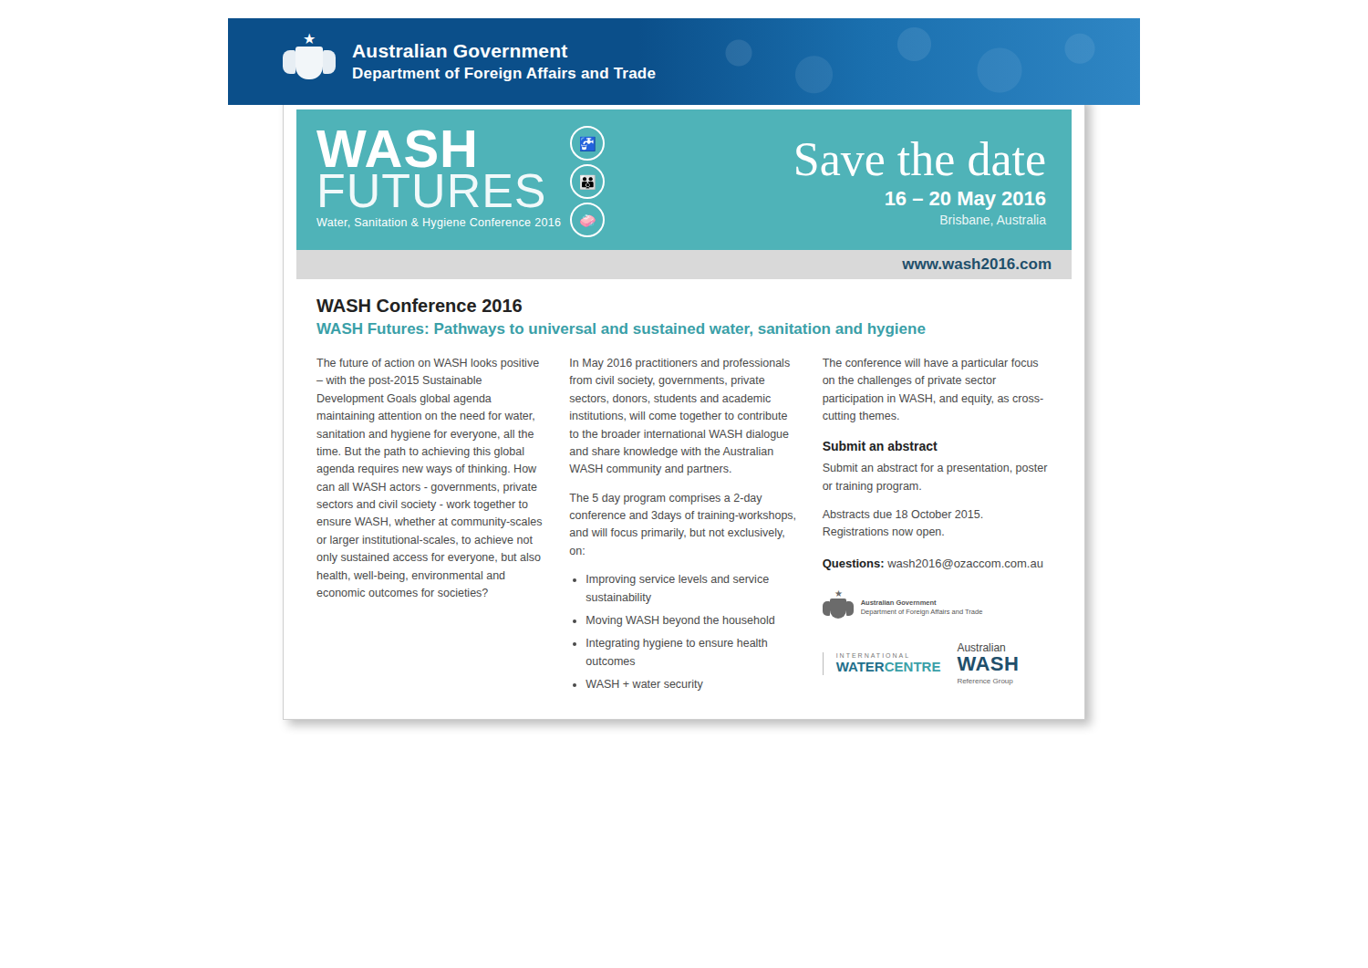★
Australian Government
Department of Foreign Affairs and Trade
WASH
FUTURES
Water, Sanitation & Hygiene Conference 2016
🚰
👪
🧼
Save the date
16 – 20 May 2016
Brisbane, Australia
www.wash2016.com
WASH Conference 2016
WASH Futures: Pathways to universal and sustained water, sanitation and hygiene
The future of action on WASH looks positive – with the post-2015 Sustainable Development Goals global agenda maintaining attention on the need for water, sanitation and hygiene for everyone, all the time. But the path to achieving this global agenda requires new ways of thinking. How can all WASH actors - governments, private sectors and civil society - work together to ensure WASH, whether at community-scales or larger institutional-scales, to achieve not only sustained access for everyone, but also health, well-being, environmental and economic outcomes for societies?
In May 2016 practitioners and professionals from civil society, governments, private sectors, donors, students and academic institutions, will come together to contribute to the broader international WASH dialogue and share knowledge with the Australian WASH community and partners.
The 5 day program comprises a 2-day conference and 3days of training-workshops, and will focus primarily, but not exclusively, on:
Improving service levels and service sustainability
Moving WASH beyond the household
Integrating hygiene to ensure health outcomes
WASH + water security
The conference will have a particular focus on the challenges of private sector participation in WASH, and equity, as cross-cutting themes.
Submit an abstract
Submit an abstract for a presentation, poster or training program.
Abstracts due 18 October 2015.
Registrations now open.
Questions: wash2016@ozaccom.com.au
★
Australian Government
Department of Foreign Affairs and Trade
INTERNATIONAL WATER CENTRE
Australian WASH Reference Group